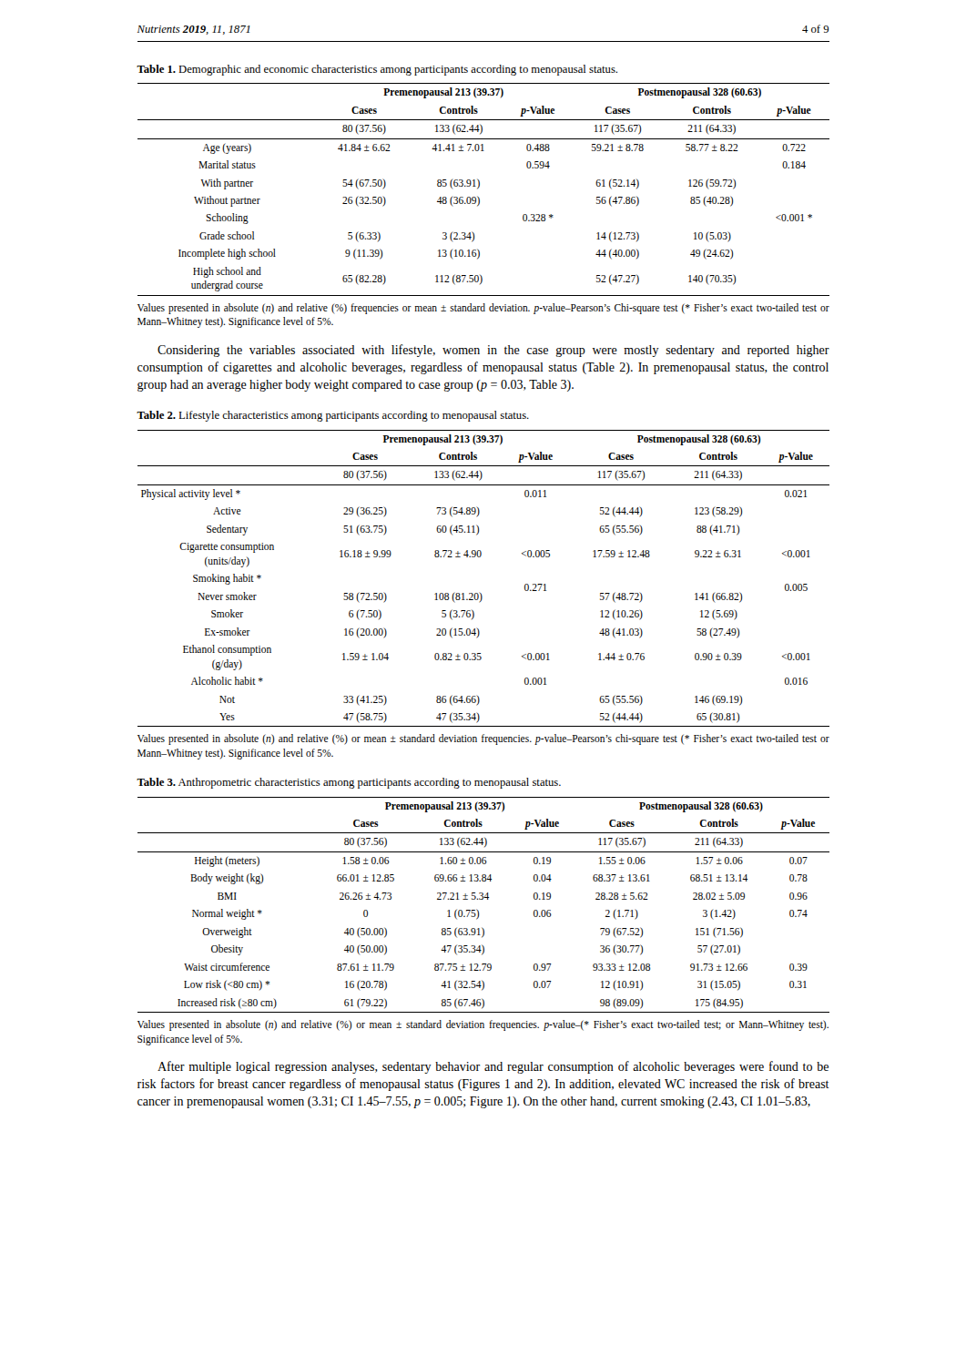Nutrients 2019, 11, 1871 4 of 9
Table 1. Demographic and economic characteristics among participants according to menopausal status.
| | Premenopausal 213 (39.37) | Postmenopausal 328 (60.63) |
| --- | --- | --- |
| | Cases | Controls | p -Value | Cases | Controls | p -Value |
| | 80 (37.56) | 133 (62.44) | | 117 (35.67) | 211 (64.33) | |
| Age (years) | 41.84 ± 6.62 | 41.41 ± 7.01 | 0.488 | 59.21 ± 8.78 | 58.77 ± 8.22 | 0.722 |
| Marital status | | | 0.594 | | | 0.184 |
| With partner | 54 (67.50) | 85 (63.91) | | 61 (52.14) | 126 (59.72) | |
| Without partner | 26 (32.50) | 48 (36.09) | | 56 (47.86) | 85 (40.28) | |
| Schooling | | | 0.328 * | | | <0.001 * |
| Grade school | 5 (6.33) | 3 (2.34) | | 14 (12.73) | 10 (5.03) | |
| Incomplete high school | 9 (11.39) | 13 (10.16) | | 44 (40.00) | 49 (24.62) | |
| High school and undergrad course | 65 (82.28) | 112 (87.50) | | 52 (47.27) | 140 (70.35) | |
Values presented in absolute (n) and relative (%) frequencies or mean ± standard deviation. p-value–Pearson’s Chi-square test (* Fisher’s exact two-tailed test or Mann–Whitney test). Significance level of 5%.
Considering the variables associated with lifestyle, women in the case group were mostly sedentary and reported higher consumption of cigarettes and alcoholic beverages, regardless of menopausal status (Table 2). In premenopausal status, the control group had an average higher body weight compared to case group (p = 0.03, Table 3).
Table 2. Lifestyle characteristics among participants according to menopausal status.
| | Premenopausal 213 (39.37) | Postmenopausal 328 (60.63) |
| --- | --- | --- |
| | Cases | Controls | p -Value | Cases | Controls | p -Value |
| | 80 (37.56) | 133 (62.44) | | 117 (35.67) | 211 (64.33) | |
| Physical activity level * | | | 0.011 | | | 0.021 |
| Active | 29 (36.25) | 73 (54.89) | | 52 (44.44) | 123 (58.29) | |
| Sedentary | 51 (63.75) | 60 (45.11) | | 65 (55.56) | 88 (41.71) | |
| Cigarette consumption (units/day) | 16.18 ± 9.99 | 8.72 ± 4.90 | <0.005 | 17.59 ± 12.48 | 9.22 ± 6.31 | <0.001 |
| Smoking habit * | | | 0.271 | | | 0.005 |
| Never smoker | 58 (72.50) | 108 (81.20) | 57 (48.72) | 141 (66.82) |
| Smoker | 6 (7.50) | 5 (3.76) | | 12 (10.26) | 12 (5.69) | |
| Ex-smoker | 16 (20.00) | 20 (15.04) | | 48 (41.03) | 58 (27.49) | |
| Ethanol consumption (g/day) | 1.59 ± 1.04 | 0.82 ± 0.35 | <0.001 | 1.44 ± 0.76 | 0.90 ± 0.39 | <0.001 |
| Alcoholic habit * | | | 0.001 | | | 0.016 |
| Not | 33 (41.25) | 86 (64.66) | | 65 (55.56) | 146 (69.19) | |
| Yes | 47 (58.75) | 47 (35.34) | | 52 (44.44) | 65 (30.81) | |
Values presented in absolute (n) and relative (%) or mean ± standard deviation frequencies. p-value–Pearson’s chi-square test (* Fisher’s exact two-tailed test or Mann–Whitney test). Significance level of 5%.
Table 3. Anthropometric characteristics among participants according to menopausal status.
| | Premenopausal 213 (39.37) | Postmenopausal 328 (60.63) |
| --- | --- | --- |
| | Cases | Controls | p -Value | Cases | Controls | p -Value |
| | 80 (37.56) | 133 (62.44) | | 117 (35.67) | 211 (64.33) | |
| Height (meters) | 1.58 ± 0.06 | 1.60 ± 0.06 | 0.19 | 1.55 ± 0.06 | 1.57 ± 0.06 | 0.07 |
| Body weight (kg) | 66.01 ± 12.85 | 69.66 ± 13.84 | 0.04 | 68.37 ± 13.61 | 68.51 ± 13.14 | 0.78 |
| BMI | 26.26 ± 4.73 | 27.21 ± 5.34 | 0.19 | 28.28 ± 5.62 | 28.02 ± 5.09 | 0.96 |
| Normal weight * | 0 | 1 (0.75) | 0.06 | 2 (1.71) | 3 (1.42) | 0.74 |
| Overweight | 40 (50.00) | 85 (63.91) | | 79 (67.52) | 151 (71.56) | |
| Obesity | 40 (50.00) | 47 (35.34) | | 36 (30.77) | 57 (27.01) | |
| Waist circumference | 87.61 ± 11.79 | 87.75 ± 12.79 | 0.97 | 93.33 ± 12.08 | 91.73 ± 12.66 | 0.39 |
| Low risk (<80 cm) * | 16 (20.78) | 41 (32.54) | 0.07 | 12 (10.91) | 31 (15.05) | 0.31 |
| Increased risk (≥80 cm) | 61 (79.22) | 85 (67.46) | | 98 (89.09) | 175 (84.95) | |
Values presented in absolute (n) and relative (%) or mean ± standard deviation frequencies. p-value–(* Fisher’s exact two-tailed test; or Mann–Whitney test). Significance level of 5%.
After multiple logical regression analyses, sedentary behavior and regular consumption of alcoholic beverages were found to be risk factors for breast cancer regardless of menopausal status (Figures 1 and 2). In addition, elevated WC increased the risk of breast cancer in premenopausal women (3.31; CI 1.45–7.55, p = 0.005; Figure 1). On the other hand, current smoking (2.43, CI 1.01–5.83,